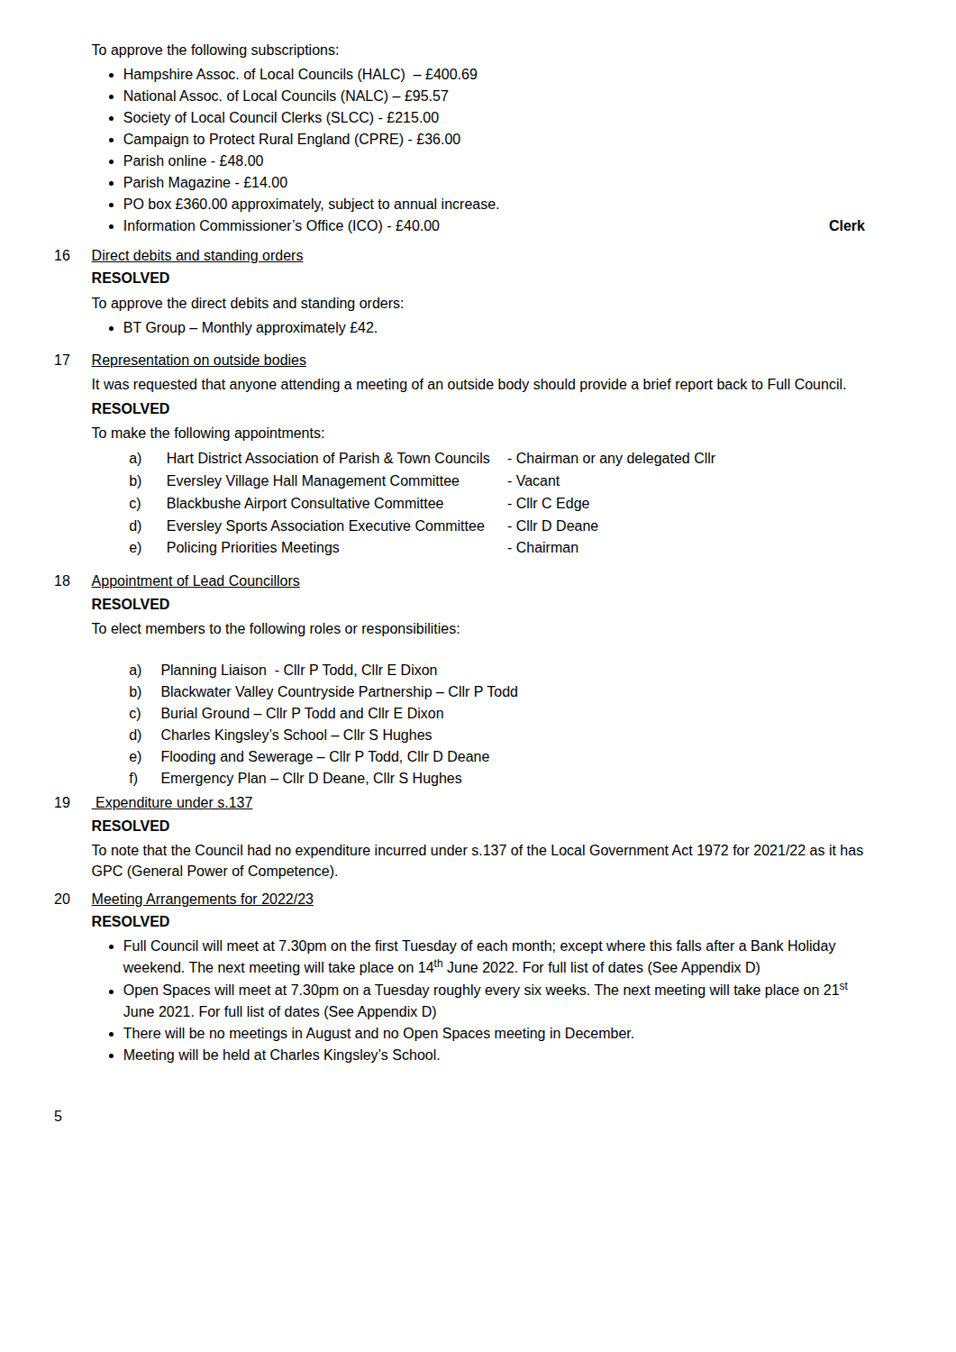To approve the following subscriptions:
Hampshire Assoc. of Local Councils (HALC) – £400.69
National Assoc. of Local Councils (NALC) – £95.57
Society of Local Council Clerks (SLCC) - £215.00
Campaign to Protect Rural England (CPRE) - £36.00
Parish online - £48.00
Parish Magazine - £14.00
PO box £360.00 approximately, subject to annual increase.
Information Commissioner’s Office (ICO) - £40.00 Clerk
16
Direct debits and standing orders
RESOLVED
To approve the direct debits and standing orders:
BT Group – Monthly approximately £42.
17
Representation on outside bodies
It was requested that anyone attending a meeting of an outside body should provide a brief report back to Full Council.
RESOLVED
To make the following appointments:
| a) | Hart District Association of Parish & Town Councils | - Chairman or any delegated Cllr |
| b) | Eversley Village Hall Management Committee | - Vacant |
| c) | Blackbushe Airport Consultative Committee | - Cllr C Edge |
| d) | Eversley Sports Association Executive Committee | - Cllr D Deane |
| e) | Policing Priorities Meetings | - Chairman |
18
Appointment of Lead Councillors
RESOLVED
To elect members to the following roles or responsibilities:
a) Planning Liaison - Cllr P Todd, Cllr E Dixon
b) Blackwater Valley Countryside Partnership – Cllr P Todd
c) Burial Ground – Cllr P Todd and Cllr E Dixon
d) Charles Kingsley’s School – Cllr S Hughes
e) Flooding and Sewerage – Cllr P Todd, Cllr D Deane
f) Emergency Plan – Cllr D Deane, Cllr S Hughes
19
Expenditure under s.137
RESOLVED
To note that the Council had no expenditure incurred under s.137 of the Local Government Act 1972 for 2021/22 as it has GPC (General Power of Competence).
20
Meeting Arrangements for 2022/23
RESOLVED
Full Council will meet at 7.30pm on the first Tuesday of each month; except where this falls after a Bank Holiday weekend. The next meeting will take place on 14th June 2022. For full list of dates (See Appendix D)
Open Spaces will meet at 7.30pm on a Tuesday roughly every six weeks. The next meeting will take place on 21st June 2021. For full list of dates (See Appendix D)
There will be no meetings in August and no Open Spaces meeting in December.
Meeting will be held at Charles Kingsley’s School.
5